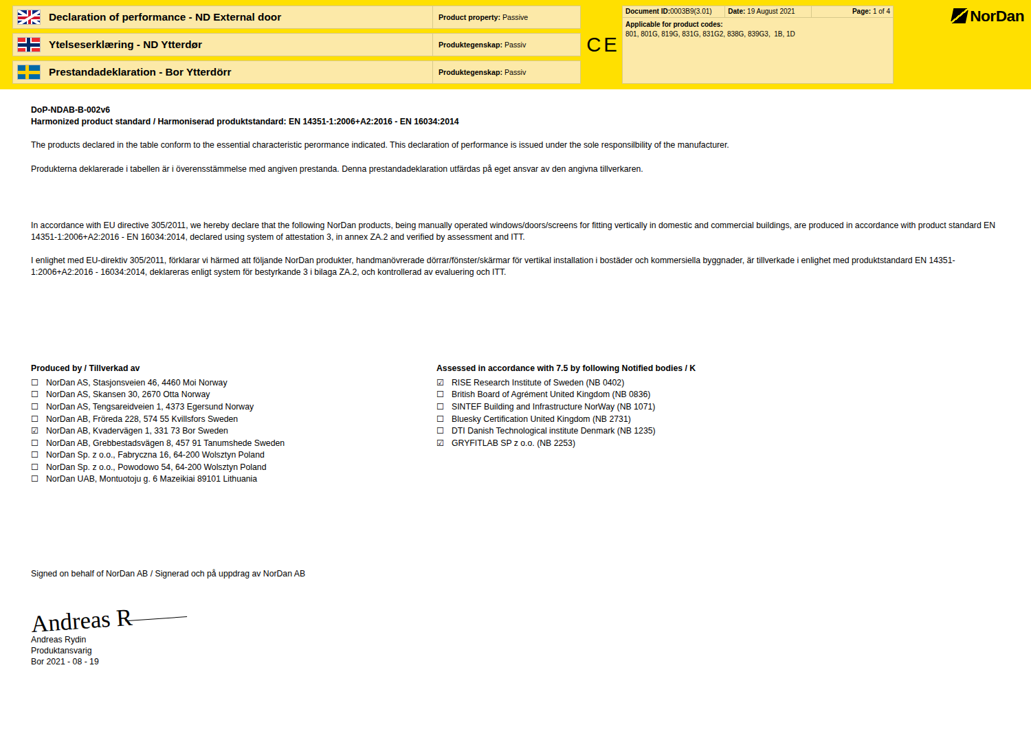Declaration of performance - ND External door Product property: Passive
Ytelseserklæring - ND Ytterdør Produktegenskap: Passiv
Prestandadeklaration - Bor Ytterdörr Produktegenskap: Passiv
C E
Document ID: 0003B9(3.01)
Date: 19 August 2021
Page: 1 of 4
Applicable for product codes:
801, 801G, 819G, 831G, 831G2, 838G, 839G3, 1B, 1D
NorDan
DoP-NDAB-B-002v6
Harmonized product standard / Harmoniserad produktstandard: EN 14351-1:2006+A2:2016 - EN 16034:2014
The products declared in the table conform to the essential characteristic perormance indicated. This declaration of performance is issued under the sole responsilbility of the manufacturer.
Produkterna deklarerade i tabellen är i överensstämmelse med angiven prestanda. Denna prestandadeklaration utfärdas på eget ansvar av den angivna tillverkaren.
In accordance with EU directive 305/2011, we hereby declare that the following NorDan products, being manually operated windows/doors/screens for fitting vertically in domestic and commercial buildings, are produced in accordance with product standard EN 14351-1:2006+A2:2016 - EN 16034:2014, declared using system of attestation 3, in annex ZA.2 and verified by assessment and ITT.
I enlighet med EU-direktiv 305/2011, förklarar vi härmed att följande NorDan produkter, handmanövrerade dörrar/fönster/skärmar för vertikal installation i bostäder och kommersiella byggnader, är tillverkade i enlighet med produktstandard EN 14351-1:2006+A2:2016 - 16034:2014, deklareras enligt system för bestyrkande 3 i bilaga ZA.2, och kontrollerad av evaluering och ITT.
Produced by / Tillverkad av
☐NorDan AS, Stasjonsveien 46, 4460 Moi Norway
☐NorDan AS, Skansen 30, 2670 Otta Norway
☐NorDan AS, Tengsareidveien 1, 4373 Egersund Norway
☐NorDan AB, Fröreda 228, 574 55 Kvillsfors Sweden
☑NorDan AB, Kvadervägen 1, 331 73 Bor Sweden
☐NorDan AB, Grebbestadsvägen 8, 457 91 Tanumshede Sweden
☐NorDan Sp. z o.o., Fabryczna 16, 64-200 Wolsztyn Poland
☐NorDan Sp. z o.o., Powodowo 54, 64-200 Wolsztyn Poland
☐NorDan UAB, Montuotoju g. 6 Mazeikiai 89101 Lithuania
Assessed in accordance with 7.5 by following Notified bodies / K
☑RISE Research Institute of Sweden (NB 0402)
☐British Board of Agrément United Kingdom (NB 0836)
☐SINTEF Building and Infrastructure NorWay (NB 1071)
☐Bluesky Certification United Kingdom (NB 2731)
☐DTI Danish Technological institute Denmark (NB 1235)
☑GRYFITLAB SP z o.o. (NB 2253)
Signed on behalf of NorDan AB / Signerad och på uppdrag av NorDan AB
Andreas R
Andreas Rydin
Produktansvarig
Bor 2021 - 08 - 19